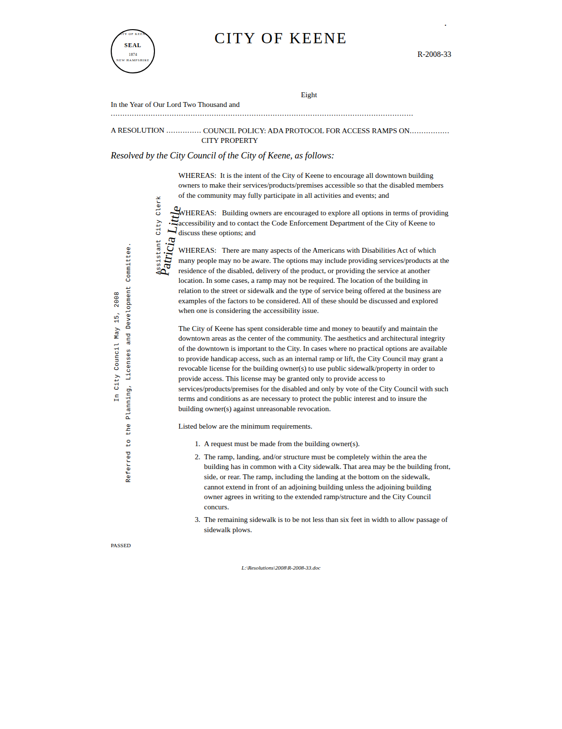.
CITY OF KEENE
SEAL
1874
NEW HAMPSHIRE
CITY OF KEENE
R-2008-33
Eight
In the Year of Our Lord Two Thousand and .................................................................................................................................
A RESOLUTION ............... COUNCIL POLICY: ADA PROTOCOL FOR ACCESS RAMPS ON.................
CITY PROPERTY
Resolved by the City Council of the City of Keene, as follows:
In City Council May 15, 2008
Referred to the Planning, Licenses and Development Committee.
Patricia Little
Assistant City Clerk
WHEREAS: It is the intent of the City of Keene to encourage all downtown building owners to make their services/products/premises accessible so that the disabled members of the community may fully participate in all activities and events; and
WHEREAS: Building owners are encouraged to explore all options in terms of providing accessibility and to contact the Code Enforcement Department of the City of Keene to discuss these options; and
WHEREAS: There are many aspects of the Americans with Disabilities Act of which many people may no be aware. The options may include providing services/products at the residence of the disabled, delivery of the product, or providing the service at another location. In some cases, a ramp may not be required. The location of the building in relation to the street or sidewalk and the type of service being offered at the business are examples of the factors to be considered. All of these should be discussed and explored when one is considering the accessibility issue.
The City of Keene has spent considerable time and money to beautify and maintain the downtown areas as the center of the community. The aesthetics and architectural integrity of the downtown is important to the City. In cases where no practical options are available to provide handicap access, such as an internal ramp or lift, the City Council may grant a revocable license for the building owner(s) to use public sidewalk/property in order to provide access. This license may be granted only to provide access to services/products/premises for the disabled and only by vote of the City Council with such terms and conditions as are necessary to protect the public interest and to insure the building owner(s) against unreasonable revocation.
Listed below are the minimum requirements.
A request must be made from the building owner(s).
The ramp, landing, and/or structure must be completely within the area the building has in common with a City sidewalk. That area may be the building front, side, or rear. The ramp, including the landing at the bottom on the sidewalk, cannot extend in front of an adjoining building unless the adjoining building owner agrees in writing to the extended ramp/structure and the City Council concurs.
The remaining sidewalk is to be not less than six feet in width to allow passage of sidewalk plows.
PASSED
L:\Resolutions\2008\R-2008-33.doc